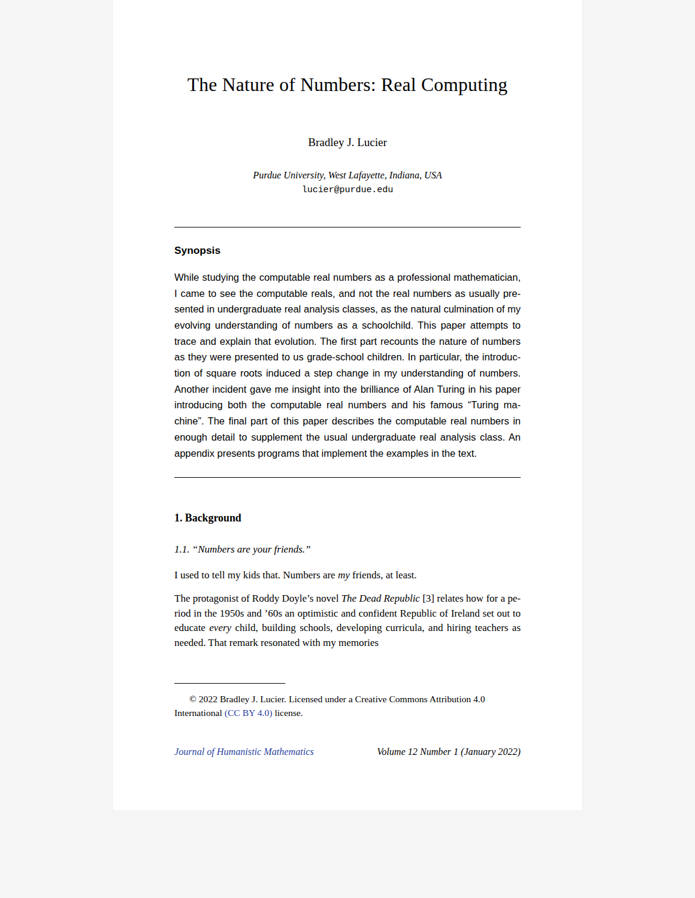The Nature of Numbers: Real Computing
Bradley J. Lucier
Purdue University, West Lafayette, Indiana, USA
lucier@purdue.edu
Synopsis
While studying the computable real numbers as a professional mathematician, I came to see the computable reals, and not the real numbers as usually presented in undergraduate real analysis classes, as the natural culmination of my evolving understanding of numbers as a schoolchild. This paper attempts to trace and explain that evolution. The first part recounts the nature of numbers as they were presented to us grade-school children. In particular, the introduction of square roots induced a step change in my understanding of numbers. Another incident gave me insight into the brilliance of Alan Turing in his paper introducing both the computable real numbers and his famous “Turing machine”. The final part of this paper describes the computable real numbers in enough detail to supplement the usual undergraduate real analysis class. An appendix presents programs that implement the examples in the text.
1. Background
1.1. “Numbers are your friends.”
I used to tell my kids that. Numbers are my friends, at least.
The protagonist of Roddy Doyle’s novel The Dead Republic [3] relates how for a period in the 1950s and ’60s an optimistic and confident Republic of Ireland set out to educate every child, building schools, developing curricula, and hiring teachers as needed. That remark resonated with my memories
© 2022 Bradley J. Lucier. Licensed under a Creative Commons Attribution 4.0 International (CC BY 4.0) license.
Journal of Humanistic Mathematics
Volume 12 Number 1 (January 2022)